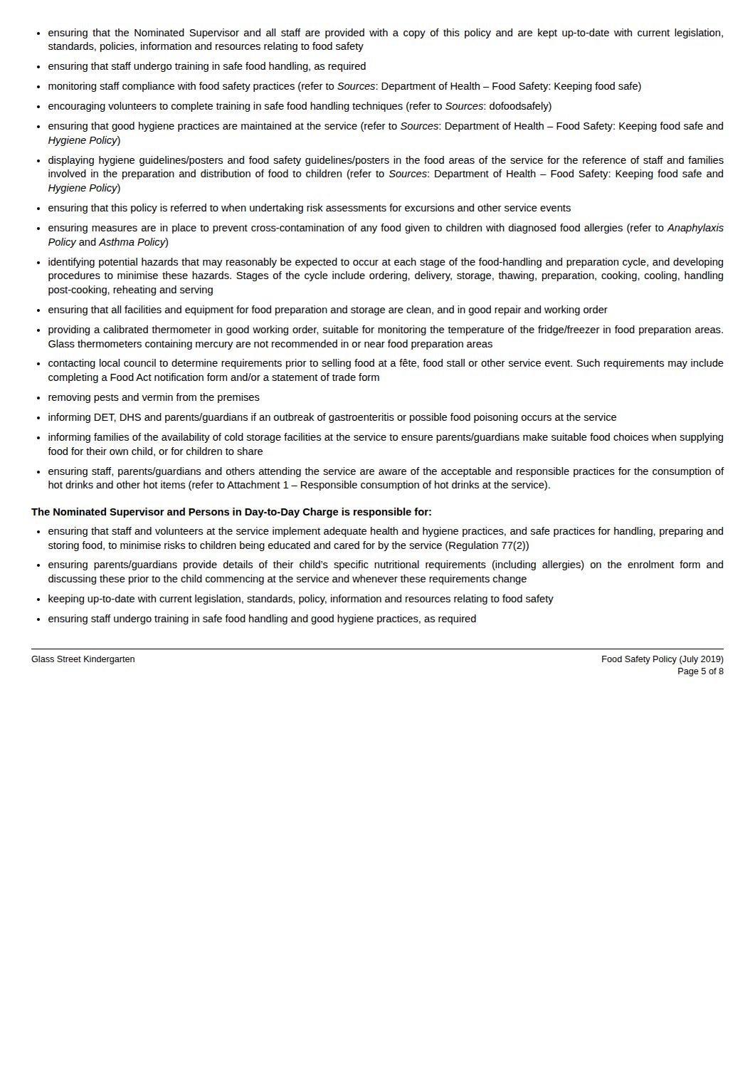ensuring that the Nominated Supervisor and all staff are provided with a copy of this policy and are kept up-to-date with current legislation, standards, policies, information and resources relating to food safety
ensuring that staff undergo training in safe food handling, as required
monitoring staff compliance with food safety practices (refer to Sources: Department of Health – Food Safety: Keeping food safe)
encouraging volunteers to complete training in safe food handling techniques (refer to Sources: dofoodsafely)
ensuring that good hygiene practices are maintained at the service (refer to Sources: Department of Health – Food Safety: Keeping food safe and Hygiene Policy)
displaying hygiene guidelines/posters and food safety guidelines/posters in the food areas of the service for the reference of staff and families involved in the preparation and distribution of food to children (refer to Sources: Department of Health – Food Safety: Keeping food safe and Hygiene Policy)
ensuring that this policy is referred to when undertaking risk assessments for excursions and other service events
ensuring measures are in place to prevent cross-contamination of any food given to children with diagnosed food allergies (refer to Anaphylaxis Policy and Asthma Policy)
identifying potential hazards that may reasonably be expected to occur at each stage of the food-handling and preparation cycle, and developing procedures to minimise these hazards. Stages of the cycle include ordering, delivery, storage, thawing, preparation, cooking, cooling, handling post-cooking, reheating and serving
ensuring that all facilities and equipment for food preparation and storage are clean, and in good repair and working order
providing a calibrated thermometer in good working order, suitable for monitoring the temperature of the fridge/freezer in food preparation areas. Glass thermometers containing mercury are not recommended in or near food preparation areas
contacting local council to determine requirements prior to selling food at a fête, food stall or other service event. Such requirements may include completing a Food Act notification form and/or a statement of trade form
removing pests and vermin from the premises
informing DET, DHS and parents/guardians if an outbreak of gastroenteritis or possible food poisoning occurs at the service
informing families of the availability of cold storage facilities at the service to ensure parents/guardians make suitable food choices when supplying food for their own child, or for children to share
ensuring staff, parents/guardians and others attending the service are aware of the acceptable and responsible practices for the consumption of hot drinks and other hot items (refer to Attachment 1 – Responsible consumption of hot drinks at the service).
The Nominated Supervisor and Persons in Day-to-Day Charge is responsible for:
ensuring that staff and volunteers at the service implement adequate health and hygiene practices, and safe practices for handling, preparing and storing food, to minimise risks to children being educated and cared for by the service (Regulation 77(2))
ensuring parents/guardians provide details of their child’s specific nutritional requirements (including allergies) on the enrolment form and discussing these prior to the child commencing at the service and whenever these requirements change
keeping up-to-date with current legislation, standards, policy, information and resources relating to food safety
ensuring staff undergo training in safe food handling and good hygiene practices, as required
Glass Street Kindergarten
Food Safety Policy (July 2019)
Page 5 of 8